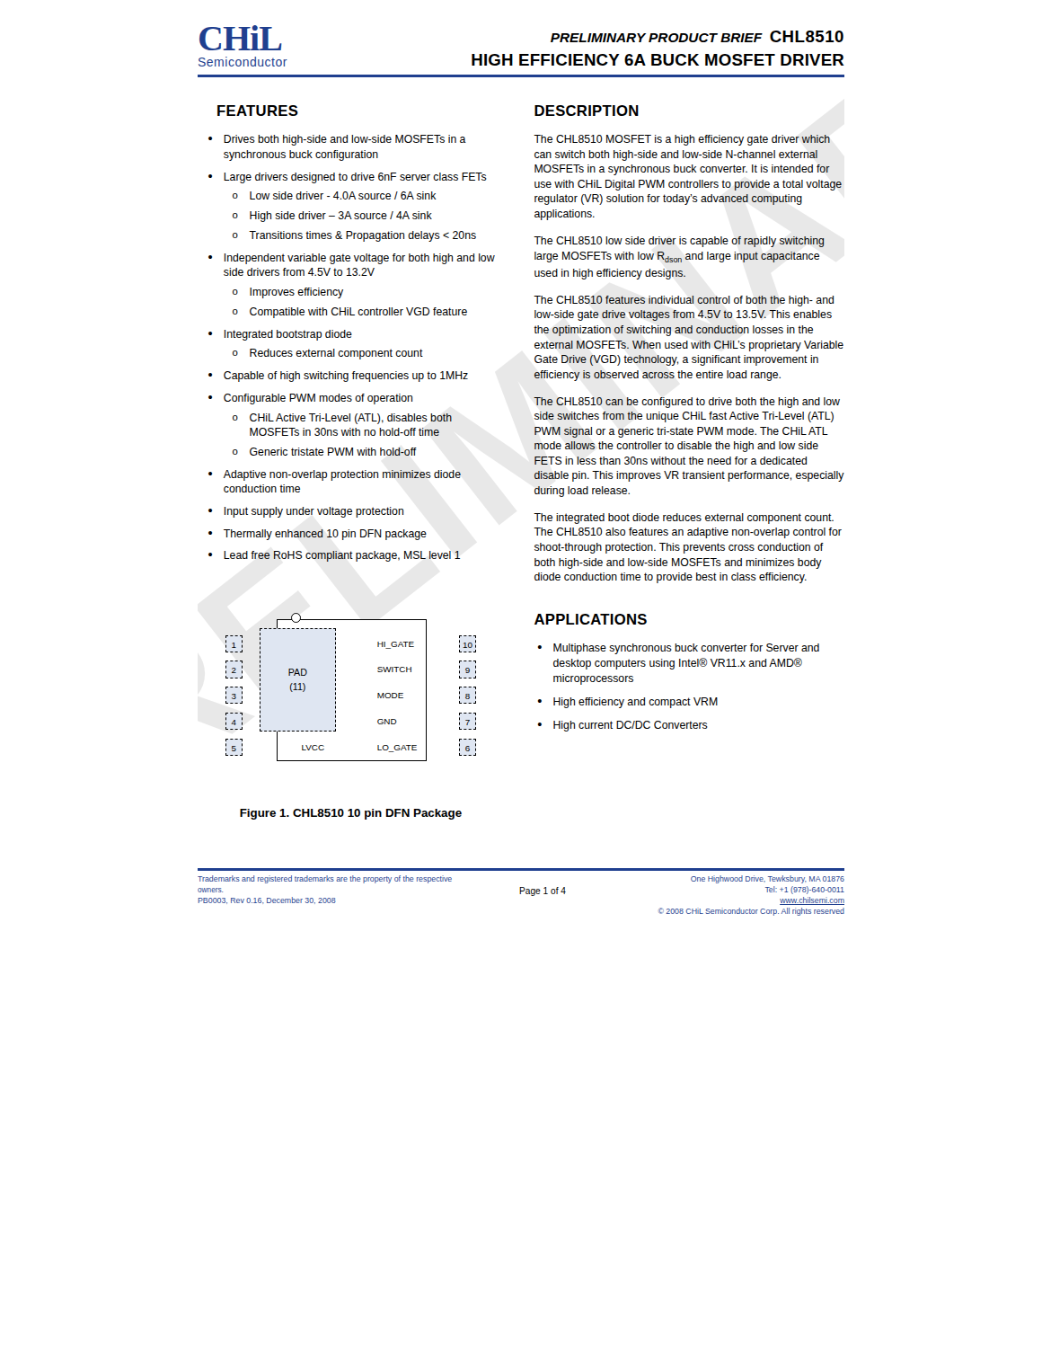PRELIMINARY
CHi L
Semiconductor
PRELIMINARY PRODUCT BRIEF CHL8510
HIGH EFFICIENCY 6A BUCK MOSFET DRIVER
FEATURES
Drives both high-side and low-side MOSFETs in a synchronous buck configuration
Large drivers designed to drive 6nF server class FETs
Low side driver - 4.0A source / 6A sink
High side driver – 3A source / 4A sink
Transitions times & Propagation delays < 20ns
Independent variable gate voltage for both high and low side drivers from 4.5V to 13.2V
Improves efficiency
Compatible with CHiL controller VGD feature
Integrated bootstrap diode
Reduces external component count
Capable of high switching frequencies up to 1MHz
Configurable PWM modes of operation
CHiL Active Tri-Level (ATL), disables both MOSFETs in 30ns with no hold-off time
Generic tristate PWM with hold-off
Adaptive non-overlap protection minimizes diode conduction time
Input supply under voltage protection
Thermally enhanced 10 pin DFN package
Lead free RoHS compliant package, MSL level 1
1
BOOT
2
HVCC
3
PWM
4
VCC
5
LVCC
10
HI_GATE
9
SWITCH
8
MODE
7
GND
6
LO_GATE
PAD
(11)
Figure 1. CHL8510 10 pin DFN Package
DESCRIPTION
The CHL8510 MOSFET is a high efficiency gate driver which can switch both high-side and low-side N-channel external MOSFETs in a synchronous buck converter. It is intended for use with CHiL Digital PWM controllers to provide a total voltage regulator (VR) solution for today’s advanced computing applications.
The CHL8510 low side driver is capable of rapidly switching large MOSFETs with low Rdson and large input capacitance used in high efficiency designs.
The CHL8510 features individual control of both the high- and low-side gate drive voltages from 4.5V to 13.5V. This enables the optimization of switching and conduction losses in the external MOSFETs. When used with CHiL’s proprietary Variable Gate Drive (VGD) technology, a significant improvement in efficiency is observed across the entire load range.
The CHL8510 can be configured to drive both the high and low side switches from the unique CHiL fast Active Tri-Level (ATL) PWM signal or a generic tri-state PWM mode. The CHiL ATL mode allows the controller to disable the high and low side FETS in less than 30ns without the need for a dedicated disable pin. This improves VR transient performance, especially during load release.
The integrated boot diode reduces external component count. The CHL8510 also features an adaptive non-overlap control for shoot-through protection. This prevents cross conduction of both high-side and low-side MOSFETs and minimizes body diode conduction time to provide best in class efficiency.
APPLICATIONS
Multiphase synchronous buck converter for Server and desktop computers using Intel® VR11.x and AMD® microprocessors
High efficiency and compact VRM
High current DC/DC Converters
Trademarks and registered trademarks are the property of the respective owners.
PB0003, Rev 0.16, December 30, 2008
Page 1 of 4
One Highwood Drive, Tewksbury, MA 01876
Tel: +1 (978)-640-0011
www.chilsemi.com
© 2008 CHiL Semiconductor Corp. All rights reserved